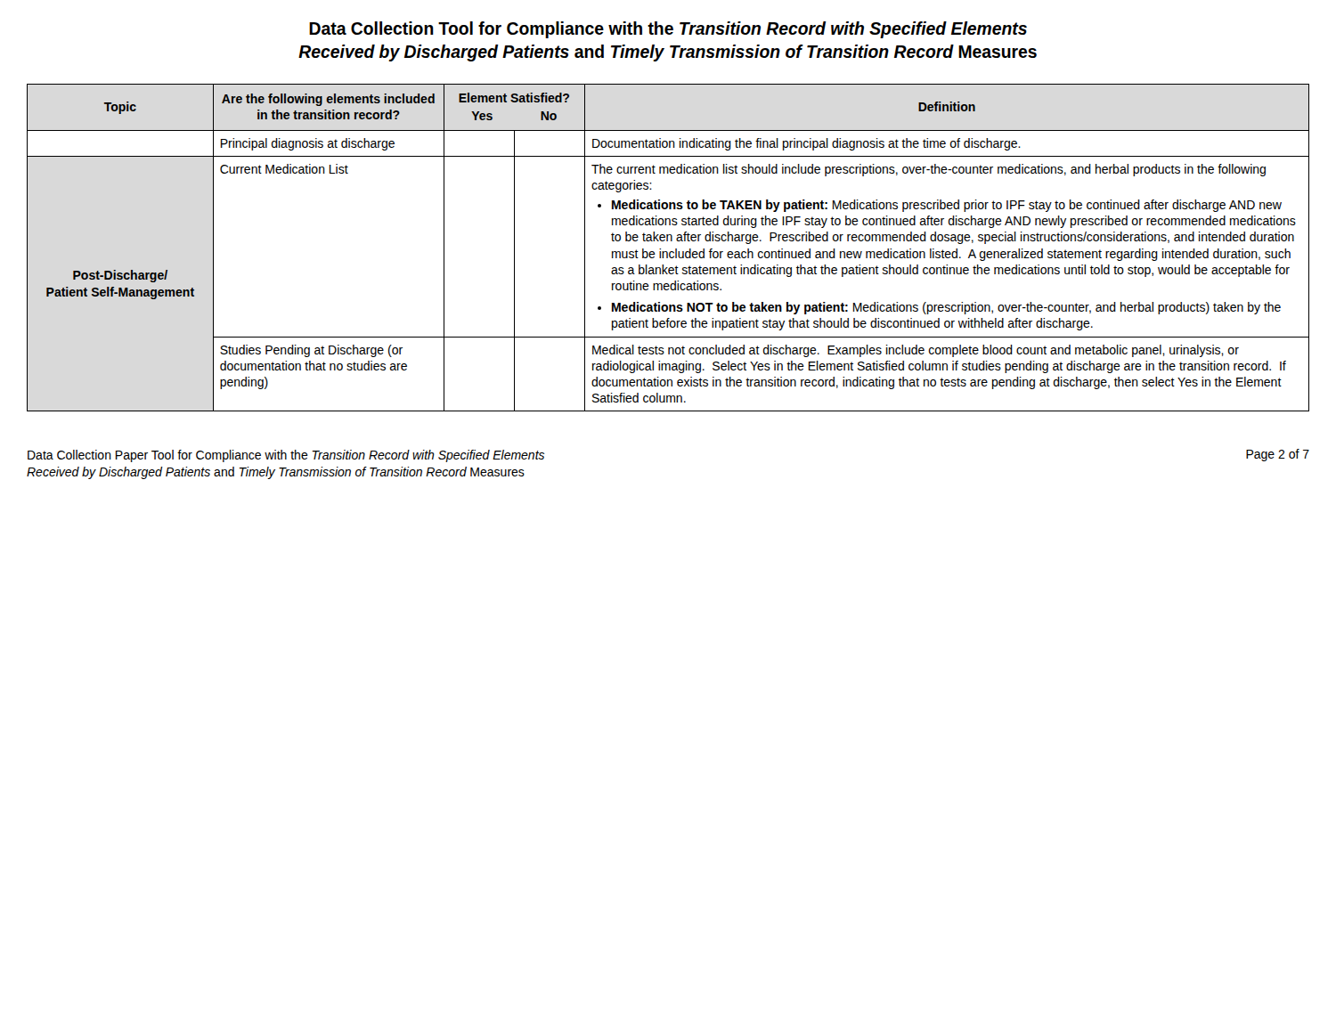Data Collection Tool for Compliance with the Transition Record with Specified Elements
Received by Discharged Patients and Timely Transmission of Transition Record Measures
| Topic | Are the following elements included in the transition record? | Element Satisfied? Yes No | Definition |
| --- | --- | --- | --- |
| | Principal diagnosis at discharge | | | Documentation indicating the final principal diagnosis at the time of discharge. |
| Post-Discharge/ Patient Self-Management | Current Medication List | | | The current medication list should include prescriptions, over-the-counter medications, and herbal products in the following categories: Medications to be TAKEN by patient: Medications prescribed prior to IPF stay to be continued after discharge AND new medications started during the IPF stay to be continued after discharge AND newly prescribed or recommended medications to be taken after discharge. Prescribed or recommended dosage, special instructions/considerations, and intended duration must be included for each continued and new medication listed. A generalized statement regarding intended duration, such as a blanket statement indicating that the patient should continue the medications until told to stop, would be acceptable for routine medications. Medications NOT to be taken by patient: Medications (prescription, over-the-counter, and herbal products) taken by the patient before the inpatient stay that should be discontinued or withheld after discharge. |
| Studies Pending at Discharge (or documentation that no studies are pending) | | | Medical tests not concluded at discharge. Examples include complete blood count and metabolic panel, urinalysis, or radiological imaging. Select Yes in the Element Satisfied column if studies pending at discharge are in the transition record. If documentation exists in the transition record, indicating that no tests are pending at discharge, then select Yes in the Element Satisfied column. |
Data Collection Paper Tool for Compliance with the Transition Record with Specified Elements
Received by Discharged Patients and Timely Transmission of Transition Record Measures
Page 2 of 7